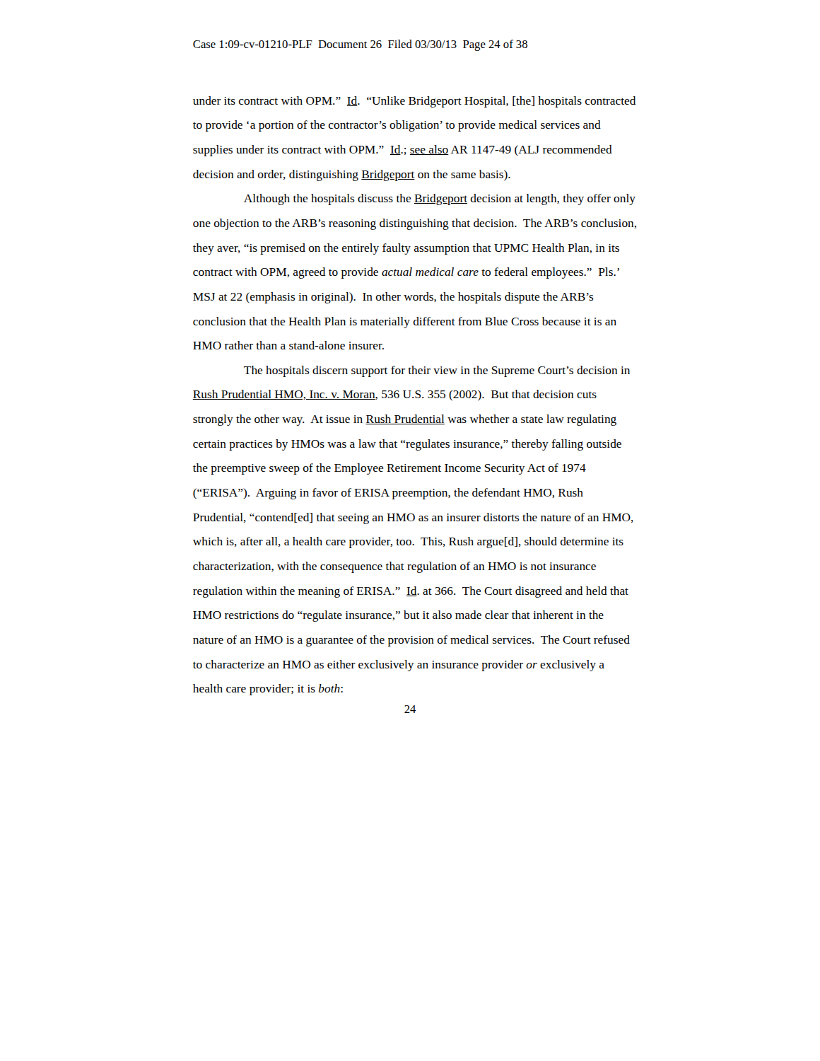Case 1:09-cv-01210-PLF Document 26 Filed 03/30/13 Page 24 of 38
under its contract with OPM.” Id. “Unlike Bridgeport Hospital, [the] hospitals contracted to provide ‘a portion of the contractor’s obligation’ to provide medical services and supplies under its contract with OPM.” Id.; see also AR 1147-49 (ALJ recommended decision and order, distinguishing Bridgeport on the same basis).
Although the hospitals discuss the Bridgeport decision at length, they offer only one objection to the ARB’s reasoning distinguishing that decision. The ARB’s conclusion, they aver, “is premised on the entirely faulty assumption that UPMC Health Plan, in its contract with OPM, agreed to provide actual medical care to federal employees.” Pls.’ MSJ at 22 (emphasis in original). In other words, the hospitals dispute the ARB’s conclusion that the Health Plan is materially different from Blue Cross because it is an HMO rather than a stand-alone insurer.
The hospitals discern support for their view in the Supreme Court’s decision in Rush Prudential HMO, Inc. v. Moran, 536 U.S. 355 (2002). But that decision cuts strongly the other way. At issue in Rush Prudential was whether a state law regulating certain practices by HMOs was a law that “regulates insurance,” thereby falling outside the preemptive sweep of the Employee Retirement Income Security Act of 1974 (“ERISA”). Arguing in favor of ERISA preemption, the defendant HMO, Rush Prudential, “contend[ed] that seeing an HMO as an insurer distorts the nature of an HMO, which is, after all, a health care provider, too. This, Rush argue[d], should determine its characterization, with the consequence that regulation of an HMO is not insurance regulation within the meaning of ERISA.” Id. at 366. The Court disagreed and held that HMO restrictions do “regulate insurance,” but it also made clear that inherent in the nature of an HMO is a guarantee of the provision of medical services. The Court refused to characterize an HMO as either exclusively an insurance provider or exclusively a health care provider; it is both:
24